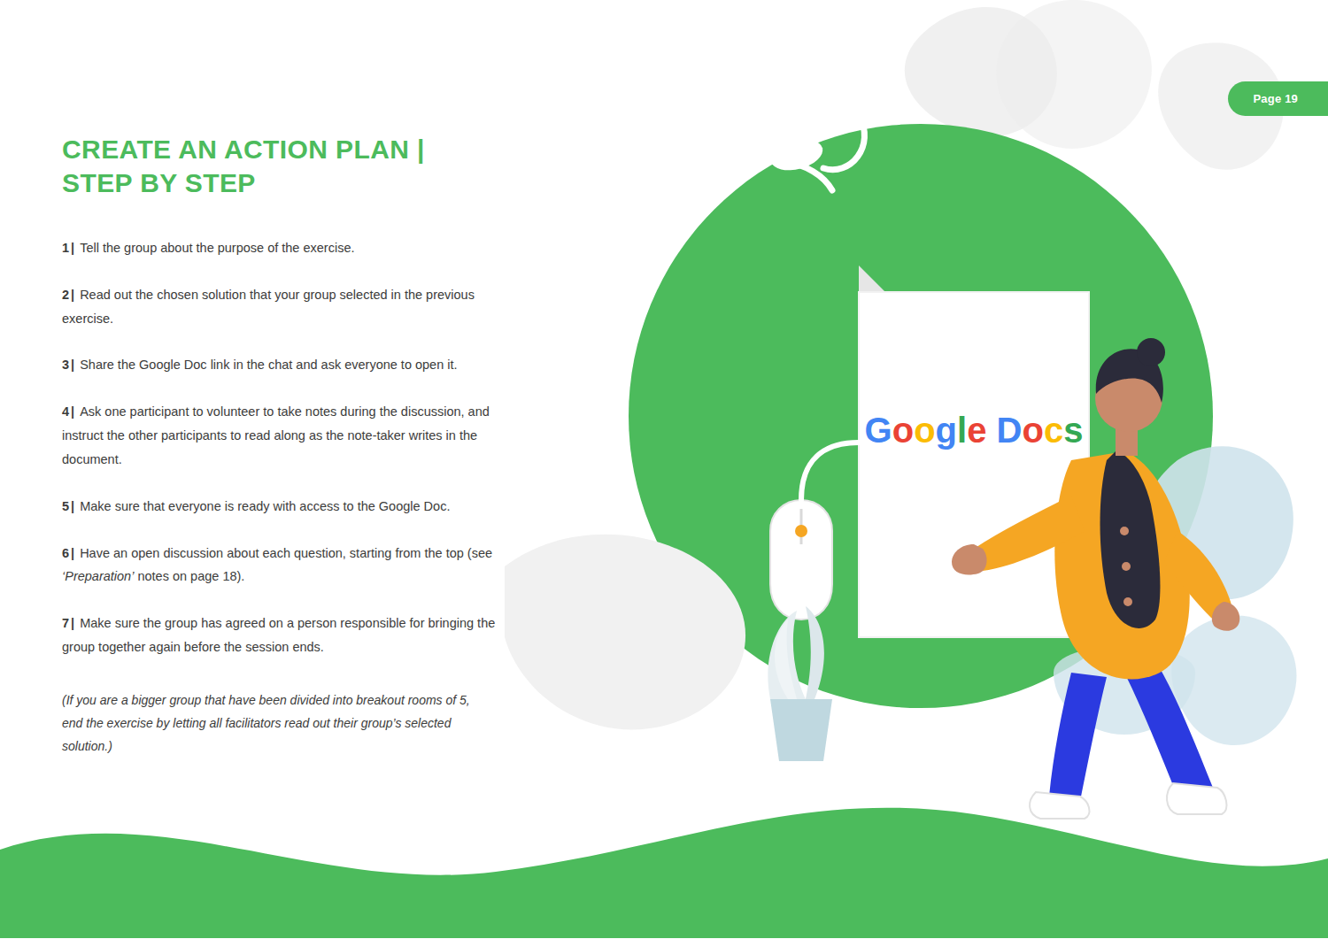Page 19
Google Docs
Create an Action Plan |
Step by Step
1|Tell the group about the purpose of the exercise.
2|Read out the chosen solution that your group selected in the previous exercise.
3|Share the Google Doc link in the chat and ask everyone to open it.
4|Ask one participant to volunteer to take notes during the discussion, and instruct the other participants to read along as the note-taker writes in the document.
5|Make sure that everyone is ready with access to the Google Doc.
6|Have an open discussion about each question, starting from the top (see ‘Preparation’ notes on page 18).
7|Make sure the group has agreed on a person responsible for bringing the group together again before the session ends.
(If you are a bigger group that have been divided into breakout rooms of 5, end the exercise by letting all facilitators read out their group’s selected solution.)